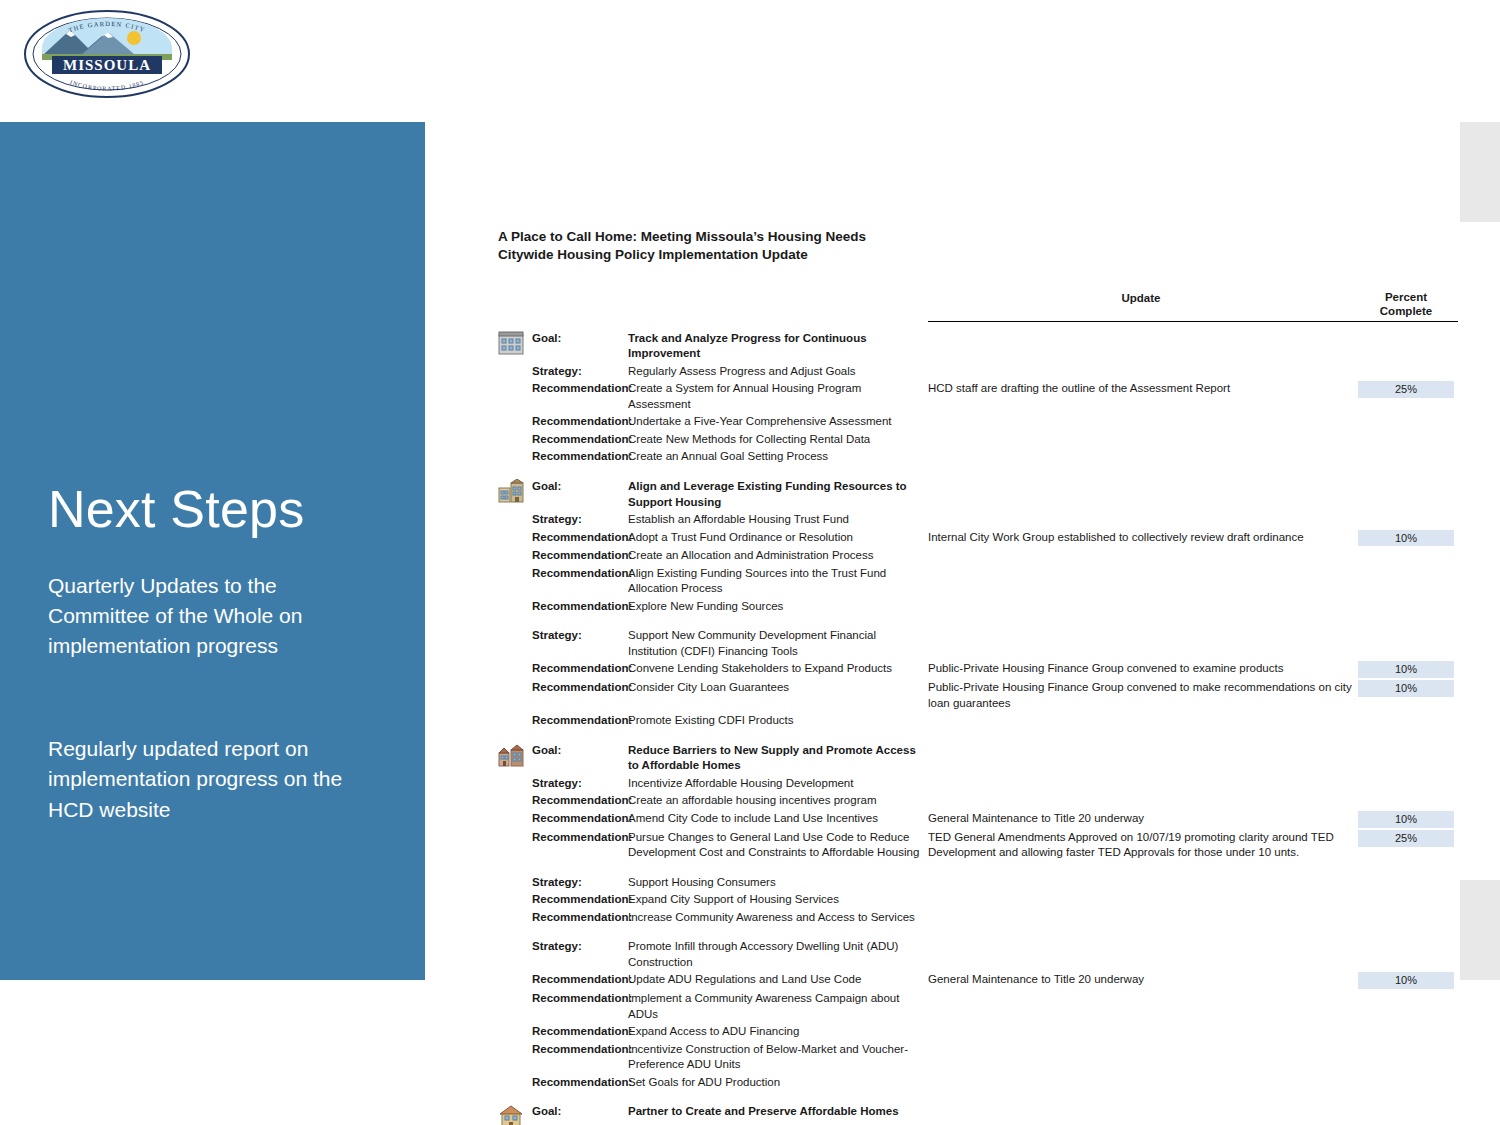MISSOULA THE GARDEN CITY INCORPORATED 1885
Next Steps
Quarterly Updates to the Committee of the Whole on implementation progress
Regularly updated report on implementation progress on the HCD website
A Place to Call Home: Meeting Missoula’s Housing Needs
Citywide Housing Policy Implementation Update
| | | | Update | Percent Complete |
| | Goal: | Track and Analyze Progress for Continuous Improvement | | |
| Strategy: | Regularly Assess Progress and Adjust Goals | | |
| | Recommendation: | Create a System for Annual Housing Program Assessment | HCD staff are drafting the outline of the Assessment Report | 25% |
| | Recommendation: | Undertake a Five-Year Comprehensive Assessment | | |
| | Recommendation: | Create New Methods for Collecting Rental Data | | |
| | Recommendation: | Create an Annual Goal Setting Process | | |
| | Goal: | Align and Leverage Existing Funding Resources to Support Housing | | |
| Strategy: | Establish an Affordable Housing Trust Fund | | |
| | Recommendation: | Adopt a Trust Fund Ordinance or Resolution | Internal City Work Group established to collectively review draft ordinance | 10% |
| | Recommendation: | Create an Allocation and Administration Process | | |
| | Recommendation: | Align Existing Funding Sources into the Trust Fund Allocation Process | | |
| | Recommendation: | Explore New Funding Sources | | |
| | Strategy: | Support New Community Development Financial Institution (CDFI) Financing Tools | | |
| | Recommendation: | Convene Lending Stakeholders to Expand Products | Public-Private Housing Finance Group convened to examine products | 10% |
| | Recommendation: | Consider City Loan Guarantees | Public-Private Housing Finance Group convened to make recommendations on city loan guarantees | 10% |
| | Recommendation: | Promote Existing CDFI Products | | |
| | Goal: | Reduce Barriers to New Supply and Promote Access to Affordable Homes | | |
| Strategy: | Incentivize Affordable Housing Development | | |
| | Recommendation: | Create an affordable housing incentives program | | |
| | Recommendation: | Amend City Code to include Land Use Incentives | General Maintenance to Title 20 underway | 10% |
| | Recommendation: | Pursue Changes to General Land Use Code to Reduce Development Cost and Constraints to Affordable Housing | TED General Amendments Approved on 10/07/19 promoting clarity around TED Development and allowing faster TED Approvals for those under 10 unts. | 25% |
| | Strategy: | Support Housing Consumers | | |
| | Recommendation: | Expand City Support of Housing Services | | |
| | Recommendation: | Increase Community Awareness and Access to Services | | |
| | Strategy: | Promote Infill through Accessory Dwelling Unit (ADU) Construction | | |
| | Recommendation: | Update ADU Regulations and Land Use Code | General Maintenance to Title 20 underway | 10% |
| | Recommendation: | Implement a Community Awareness Campaign about ADUs | | |
| | Recommendation: | Expand Access to ADU Financing | | |
| | Recommendation: | Incentivize Construction of Below-Market and Voucher-Preference ADU Units | | |
| | Recommendation: | Set Goals for ADU Production | | |
| | Goal: | Partner to Create and Preserve Affordable Homes | | |